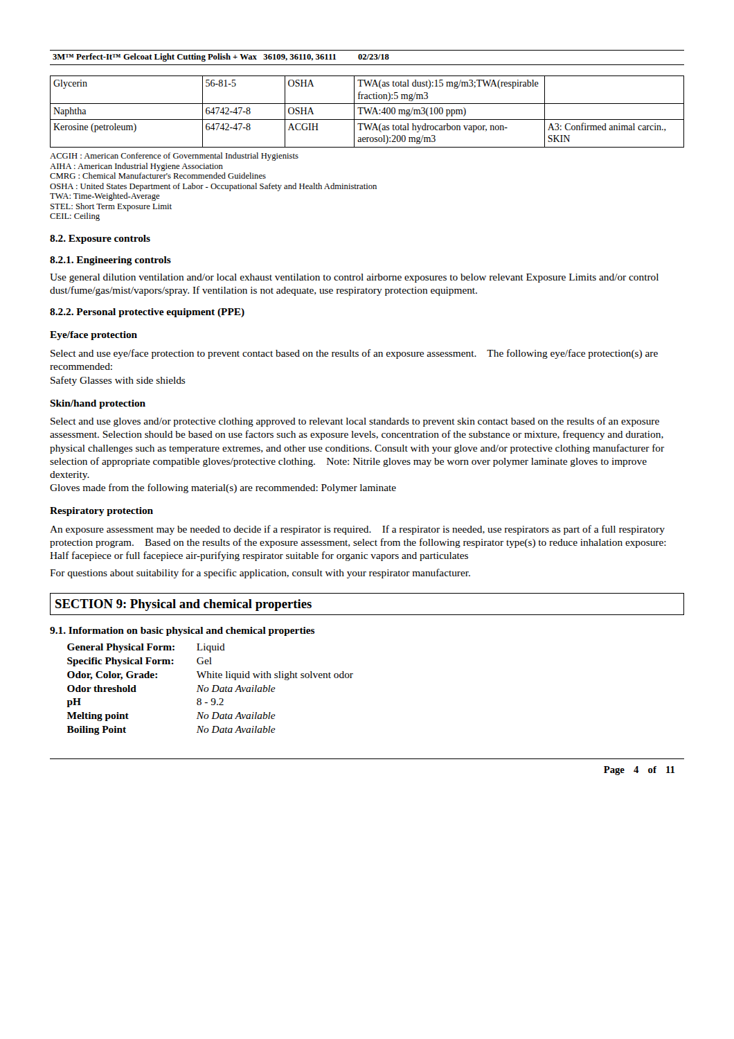3M™ Perfect-It™ Gelcoat Light Cutting Polish + Wax 36109, 36110, 36111 02/23/18
| Glycerin | 56-81-5 | OSHA | TWA(as total dust):15 mg/m3;TWA(respirable fraction):5 mg/m3 | |
| Naphtha | 64742-47-8 | OSHA | TWA:400 mg/m3(100 ppm) | |
| Kerosine (petroleum) | 64742-47-8 | ACGIH | TWA(as total hydrocarbon vapor, non-aerosol):200 mg/m3 | A3: Confirmed animal carcin., SKIN |
ACGIH : American Conference of Governmental Industrial Hygienists
AIHA : American Industrial Hygiene Association
CMRG : Chemical Manufacturer's Recommended Guidelines
OSHA : United States Department of Labor - Occupational Safety and Health Administration
TWA: Time-Weighted-Average
STEL: Short Term Exposure Limit
CEIL: Ceiling
8.2. Exposure controls
8.2.1. Engineering controls
Use general dilution ventilation and/or local exhaust ventilation to control airborne exposures to below relevant Exposure Limits and/or control dust/fume/gas/mist/vapors/spray. If ventilation is not adequate, use respiratory protection equipment.
8.2.2. Personal protective equipment (PPE)
Eye/face protection
Select and use eye/face protection to prevent contact based on the results of an exposure assessment. The following eye/face protection(s) are recommended:
Safety Glasses with side shields
Skin/hand protection
Select and use gloves and/or protective clothing approved to relevant local standards to prevent skin contact based on the results of an exposure assessment. Selection should be based on use factors such as exposure levels, concentration of the substance or mixture, frequency and duration, physical challenges such as temperature extremes, and other use conditions. Consult with your glove and/or protective clothing manufacturer for selection of appropriate compatible gloves/protective clothing. Note: Nitrile gloves may be worn over polymer laminate gloves to improve dexterity.
Gloves made from the following material(s) are recommended: Polymer laminate
Respiratory protection
An exposure assessment may be needed to decide if a respirator is required. If a respirator is needed, use respirators as part of a full respiratory protection program. Based on the results of the exposure assessment, select from the following respirator type(s) to reduce inhalation exposure:
Half facepiece or full facepiece air-purifying respirator suitable for organic vapors and particulates
For questions about suitability for a specific application, consult with your respirator manufacturer.
SECTION 9: Physical and chemical properties
9.1. Information on basic physical and chemical properties
| General Physical Form: | Liquid |
| Specific Physical Form: | Gel |
| Odor, Color, Grade: | White liquid with slight solvent odor |
| Odor threshold | No Data Available |
| pH | 8 - 9.2 |
| Melting point | No Data Available |
| Boiling Point | No Data Available |
Page4of11